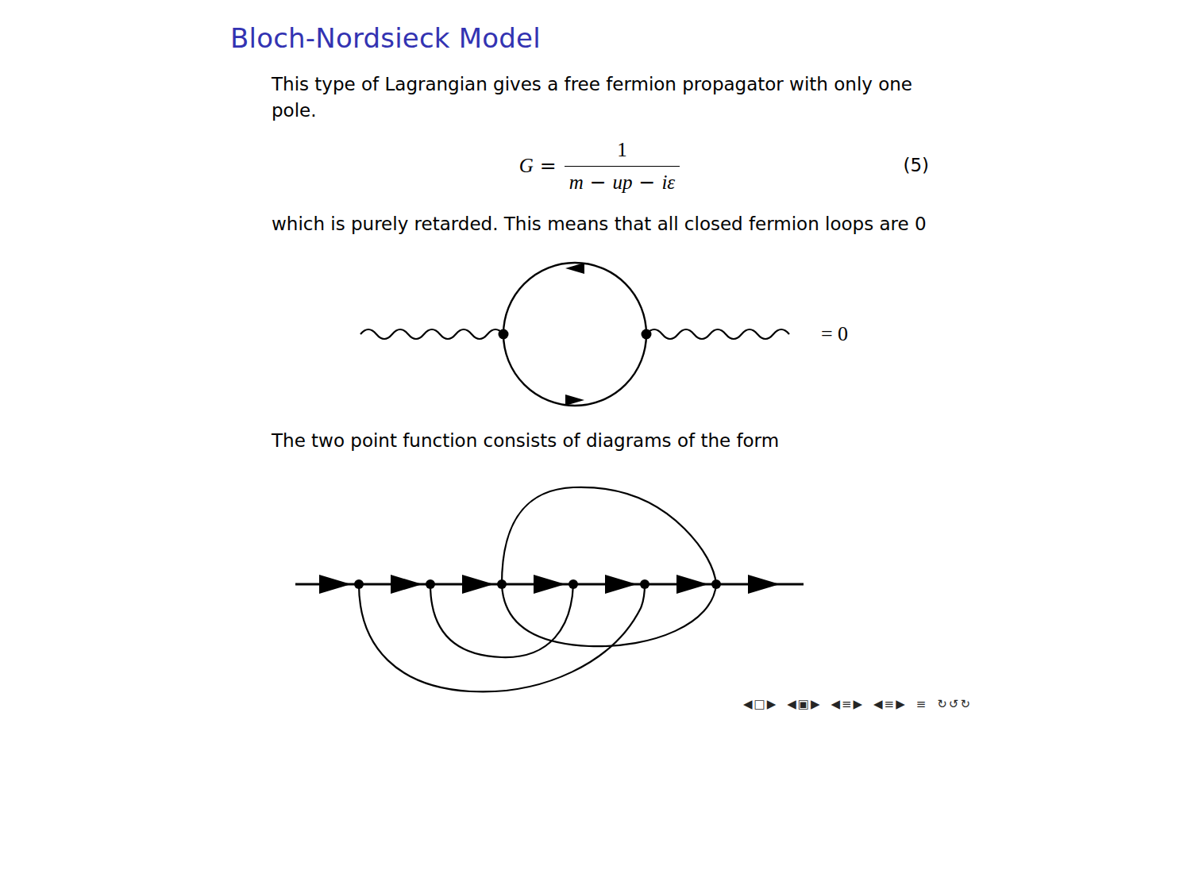Bloch-Nordsieck Model
This type of Lagrangian gives a free fermion propagator with only one pole.
G = 1 m − up − iε (5)
which is purely retarded. This means that all closed fermion loops are 0
= 0
The two point function consists of diagrams of the form
◀□▶ ◀▣▶ ◀≡▶ ◀≡▶ ≡ ↻↺↻